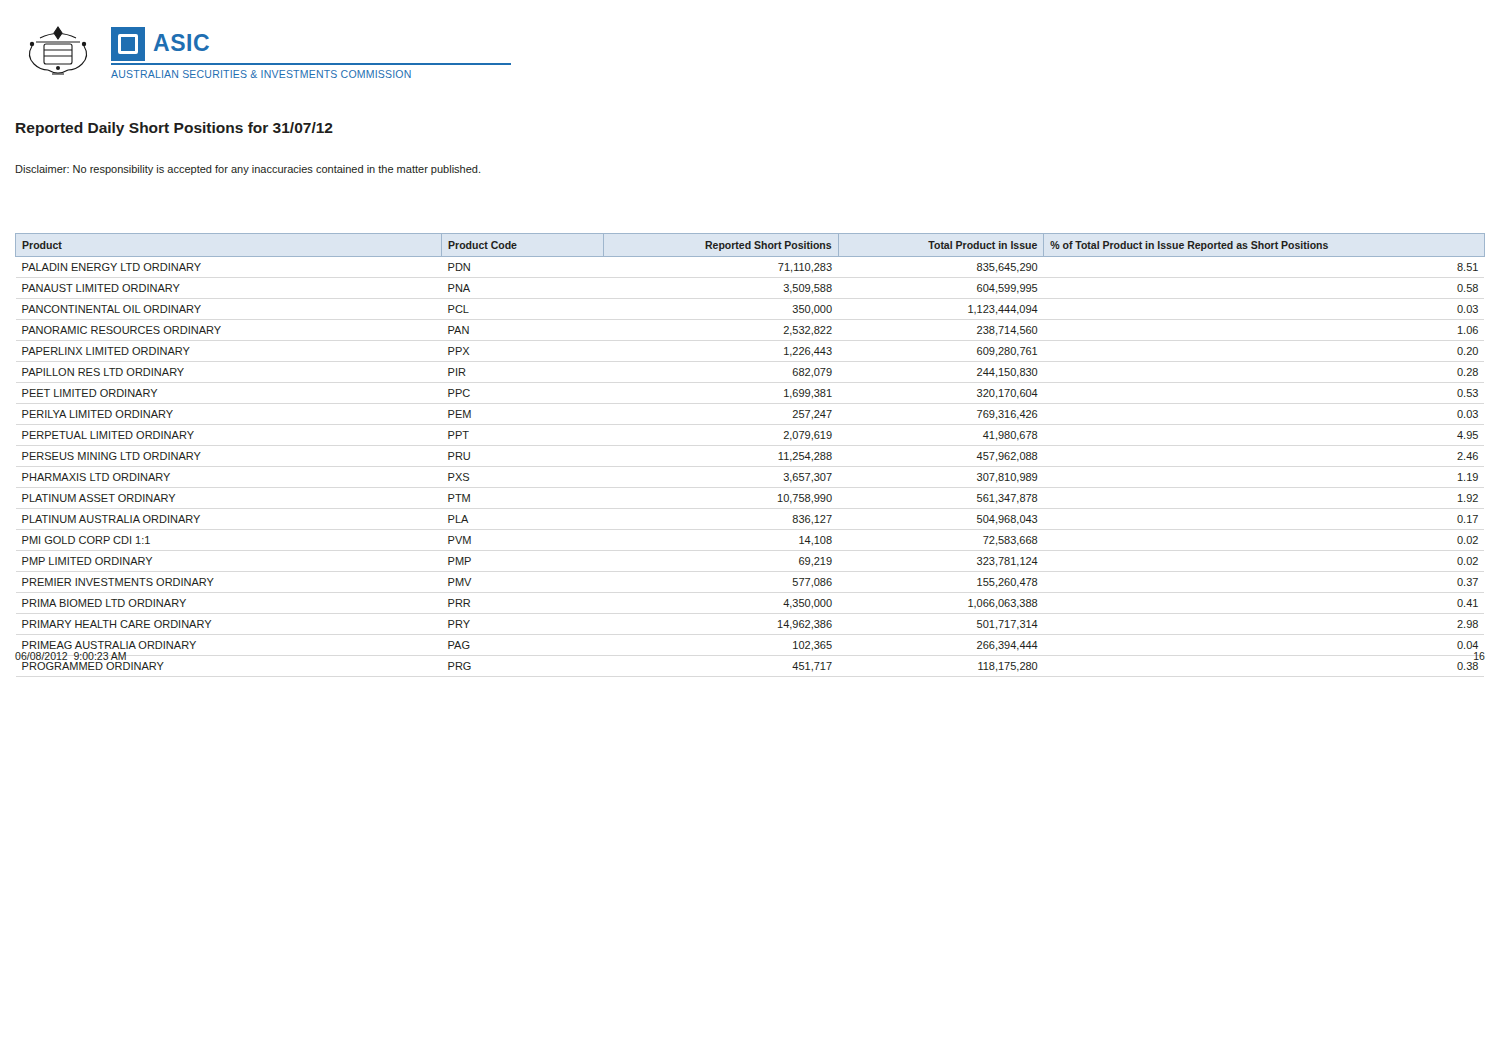ASIC
Australian Securities & Investments Commission
Reported Daily Short Positions for 31/07/12
Disclaimer: No responsibility is accepted for any inaccuracies contained in the matter published.
| Product | Product Code | Reported Short Positions | Total Product in Issue | % of Total Product in Issue Reported as Short Positions |
| --- | --- | --- | --- | --- |
| PALADIN ENERGY LTD ORDINARY | PDN | 71,110,283 | 835,645,290 | 8.51 |
| PANAUST LIMITED ORDINARY | PNA | 3,509,588 | 604,599,995 | 0.58 |
| PANCONTINENTAL OIL ORDINARY | PCL | 350,000 | 1,123,444,094 | 0.03 |
| PANORAMIC RESOURCES ORDINARY | PAN | 2,532,822 | 238,714,560 | 1.06 |
| PAPERLINX LIMITED ORDINARY | PPX | 1,226,443 | 609,280,761 | 0.20 |
| PAPILLON RES LTD ORDINARY | PIR | 682,079 | 244,150,830 | 0.28 |
| PEET LIMITED ORDINARY | PPC | 1,699,381 | 320,170,604 | 0.53 |
| PERILYA LIMITED ORDINARY | PEM | 257,247 | 769,316,426 | 0.03 |
| PERPETUAL LIMITED ORDINARY | PPT | 2,079,619 | 41,980,678 | 4.95 |
| PERSEUS MINING LTD ORDINARY | PRU | 11,254,288 | 457,962,088 | 2.46 |
| PHARMAXIS LTD ORDINARY | PXS | 3,657,307 | 307,810,989 | 1.19 |
| PLATINUM ASSET ORDINARY | PTM | 10,758,990 | 561,347,878 | 1.92 |
| PLATINUM AUSTRALIA ORDINARY | PLA | 836,127 | 504,968,043 | 0.17 |
| PMI GOLD CORP CDI 1:1 | PVM | 14,108 | 72,583,668 | 0.02 |
| PMP LIMITED ORDINARY | PMP | 69,219 | 323,781,124 | 0.02 |
| PREMIER INVESTMENTS ORDINARY | PMV | 577,086 | 155,260,478 | 0.37 |
| PRIMA BIOMED LTD ORDINARY | PRR | 4,350,000 | 1,066,063,388 | 0.41 |
| PRIMARY HEALTH CARE ORDINARY | PRY | 14,962,386 | 501,717,314 | 2.98 |
| PRIMEAG AUSTRALIA ORDINARY | PAG | 102,365 | 266,394,444 | 0.04 |
| PROGRAMMED ORDINARY | PRG | 451,717 | 118,175,280 | 0.38 |
06/08/2012 9:00:23 AM
16